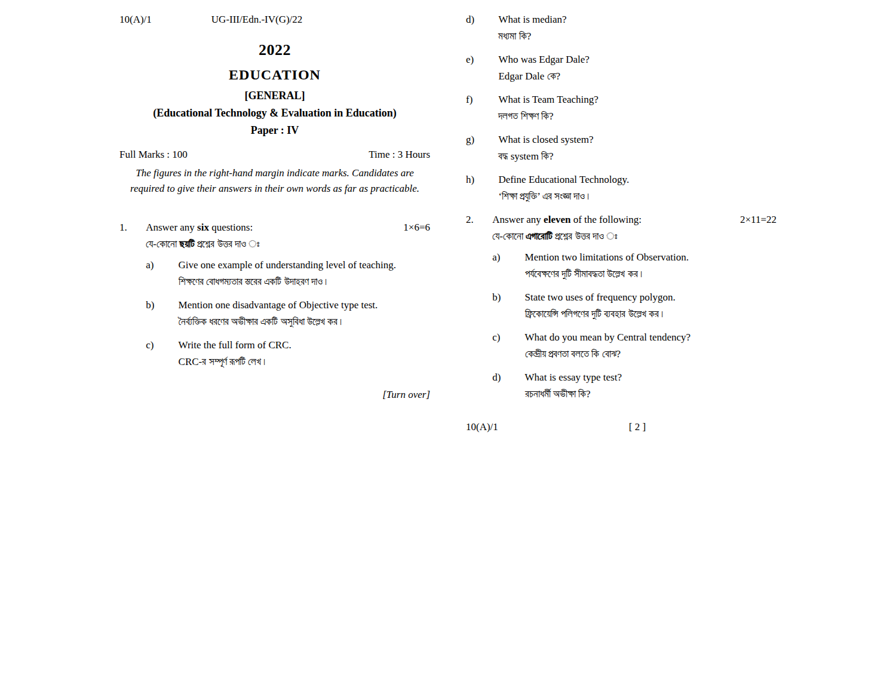10(A)/1 UG-III/Edn.-IV(G)/22
2022
EDUCATION
[GENERAL]
(Educational Technology & Evaluation in Education)
Paper : IV
Full Marks : 100 Time : 3 Hours
The figures in the right-hand margin indicate marks. Candidates are required to give their answers in their own words as far as practicable.
Answer any six questions: 1×6=6
যে-কোনো ছয়টি প্রশ্নের উত্তর দাও ঃ
Give one example of understanding level of teaching.
শিক্ষণের বোধগম্যতার স্তরের একটি উদাহরণ দাও।
Mention one disadvantage of Objective type test.
নৈর্ব্যক্তিক ধরণের অভীক্ষার একটি অসুবিধা উল্লেখ কর।
Write the full form of CRC.
CRC-র সম্পূর্ণ রূপটি লেখ।
[Turn over]
What is median?
মধ্যমা কি?
Who was Edgar Dale?
Edgar Dale কে?
What is Team Teaching?
দলগত শিক্ষণ কি?
What is closed system?
বদ্ধ system কি?
Define Educational Technology.
‘শিক্ষা প্রযুক্তি’ এর সংজ্ঞা দাও।
Answer any eleven of the following: 2×11=22
যে-কোনো এগারোটি প্রশ্নের উত্তর দাও ঃ
Mention two limitations of Observation.
পর্যবেক্ষণের দুটি সীমাবদ্ধতা উল্লেখ কর।
State two uses of frequency polygon.
ফ্রিকোয়েন্সি পলিগণের দুটি ব্যবহার উল্লেখ কর।
What do you mean by Central tendency?
কেন্দ্রীয় প্রবণতা বলতে কি বোঝ?
What is essay type test?
রচনাধর্মী অভীক্ষা কি?
10(A)/1 [ 2 ]